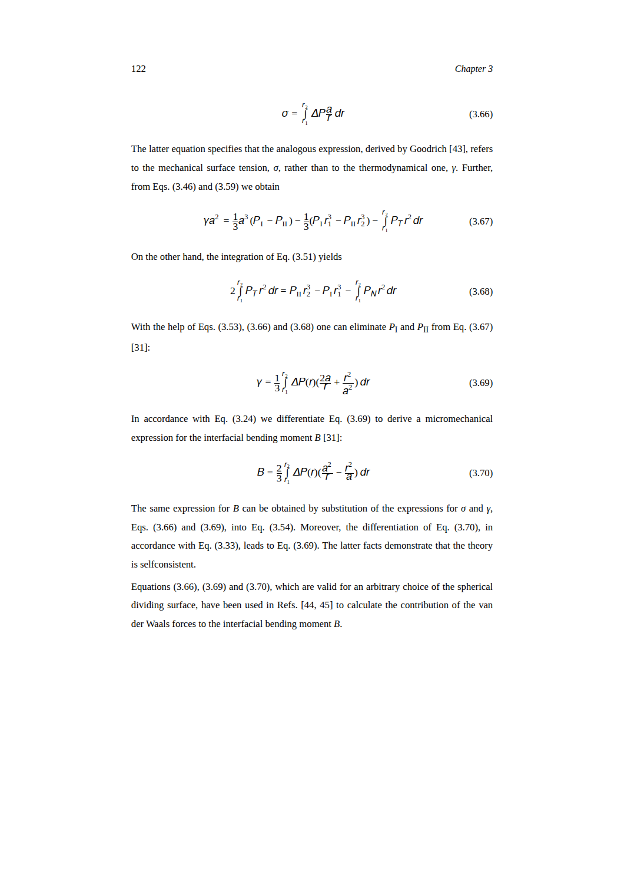122
Chapter 3
σ = ∫ r1 r2 ΔP ar dr
(3.66)
The latter equation specifies that the analogous expression, derived by Goodrich [43], refers to the mechanical surface tension, σ, rather than to the thermodynamical one, γ. Further, from Eqs. (3.46) and (3.59) we obtain
γa2 = 13 a3 ( PI − PII ) − 13 ( PI r13 − PII r23 ) − ∫ r1 r2 PT r2 dr
(3.67)
On the other hand, the integration of Eq. (3.51) yields
2 ∫ r1 r2 PT r2 dr = PII r23 − PI r13 − ∫ r1 r2 PN r2 dr
(3.68)
With the help of Eqs. (3.53), (3.66) and (3.68) one can eliminate PI and PII from Eq. (3.67) [31]:
γ = 13 ∫ r1 r2 ΔP (r) ( 2a r + r2 a2 ) dr
(3.69)
In accordance with Eq. (3.24) we differentiate Eq. (3.69) to derive a micromechanical expression for the interfacial bending moment B [31]:
B = 23 ∫ r1 r2 ΔP (r) ( a2 r − r2 a ) dr
(3.70)
The same expression for B can be obtained by substitution of the expressions for σ and γ, Eqs. (3.66) and (3.69), into Eq. (3.54). Moreover, the differentiation of Eq. (3.70), in accordance with Eq. (3.33), leads to Eq. (3.69). The latter facts demonstrate that the theory is selfconsistent.
Equations (3.66), (3.69) and (3.70), which are valid for an arbitrary choice of the spherical dividing surface, have been used in Refs. [44, 45] to calculate the contribution of the van der Waals forces to the interfacial bending moment B.